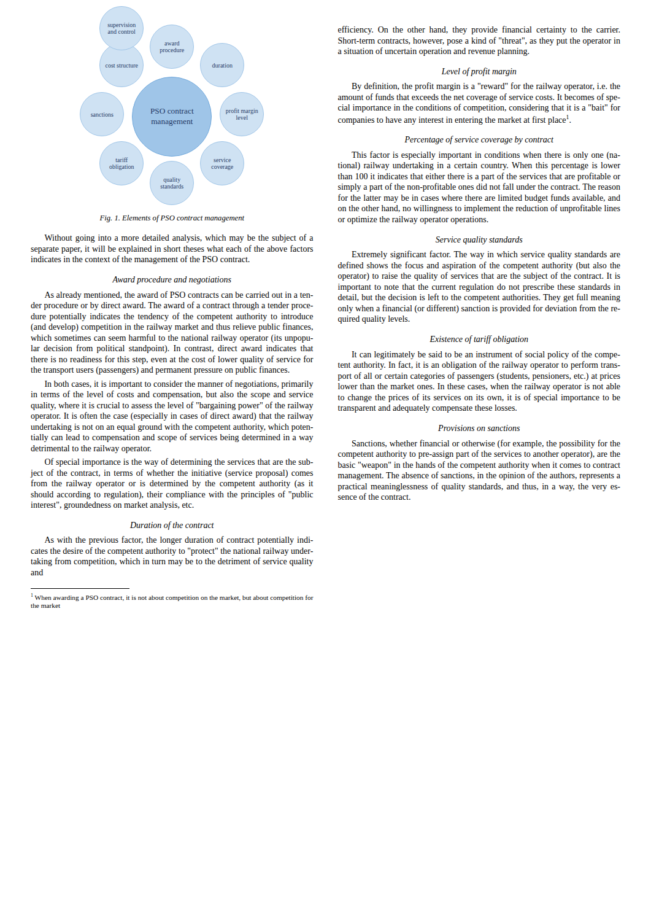PSO contract management
award procedure
duration
profit margin level
service coverage
quality standards
tariff obligation
sanctions
cost structure
supervision and control
Fig. 1. Elements of PSO contract management
Without going into a more detailed analysis, which may be the subject of a separate paper, it will be explained in short theses what each of the above factors indicates in the context of the management of the PSO contract.
Award procedure and negotiations
As already mentioned, the award of PSO contracts can be carried out in a tender procedure or by direct award. The award of a contract through a tender procedure potentially indicates the tendency of the competent authority to introduce (and develop) competition in the railway market and thus relieve public finances, which sometimes can seem harmful to the national railway operator (its unpopular decision from political standpoint). In contrast, direct award indicates that there is no readiness for this step, even at the cost of lower quality of service for the transport users (passengers) and permanent pressure on public finances.
In both cases, it is important to consider the manner of negotiations, primarily in terms of the level of costs and compensation, but also the scope and service quality, where it is crucial to assess the level of "bargaining power" of the railway operator. It is often the case (especially in cases of direct award) that the railway undertaking is not on an equal ground with the competent authority, which potentially can lead to compensation and scope of services being determined in a way detrimental to the railway operator.
Of special importance is the way of determining the services that are the subject of the contract, in terms of whether the initiative (service proposal) comes from the railway operator or is determined by the competent authority (as it should according to regulation), their compliance with the principles of "public interest", groundedness on market analysis, etc.
Duration of the contract
As with the previous factor, the longer duration of contract potentially indicates the desire of the competent authority to "protect" the national railway undertaking from competition, which in turn may be to the detriment of service quality and
1 When awarding a PSO contract, it is not about competition on the market, but about competition for the market
efficiency. On the other hand, they provide financial certainty to the carrier. Short-term contracts, however, pose a kind of "threat", as they put the operator in a situation of uncertain operation and revenue planning.
Level of profit margin
By definition, the profit margin is a "reward" for the railway operator, i.e. the amount of funds that exceeds the net coverage of service costs. It becomes of special importance in the conditions of competition, considering that it is a "bait" for companies to have any interest in entering the market at first place1.
Percentage of service coverage by contract
This factor is especially important in conditions when there is only one (national) railway undertaking in a certain country. When this percentage is lower than 100 it indicates that either there is a part of the services that are profitable or simply a part of the non-profitable ones did not fall under the contract. The reason for the latter may be in cases where there are limited budget funds available, and on the other hand, no willingness to implement the reduction of unprofitable lines or optimize the railway operator operations.
Service quality standards
Extremely significant factor. The way in which service quality standards are defined shows the focus and aspiration of the competent authority (but also the operator) to raise the quality of services that are the subject of the contract. It is important to note that the current regulation do not prescribe these standards in detail, but the decision is left to the competent authorities. They get full meaning only when a financial (or different) sanction is provided for deviation from the required quality levels.
Existence of tariff obligation
It can legitimately be said to be an instrument of social policy of the competent authority. In fact, it is an obligation of the railway operator to perform transport of all or certain categories of passengers (students, pensioners, etc.) at prices lower than the market ones. In these cases, when the railway operator is not able to change the prices of its services on its own, it is of special importance to be transparent and adequately compensate these losses.
Provisions on sanctions
Sanctions, whether financial or otherwise (for example, the possibility for the competent authority to pre-assign part of the services to another operator), are the basic "weapon" in the hands of the competent authority when it comes to contract management. The absence of sanctions, in the opinion of the authors, represents a practical meaninglessness of quality standards, and thus, in a way, the very essence of the contract.